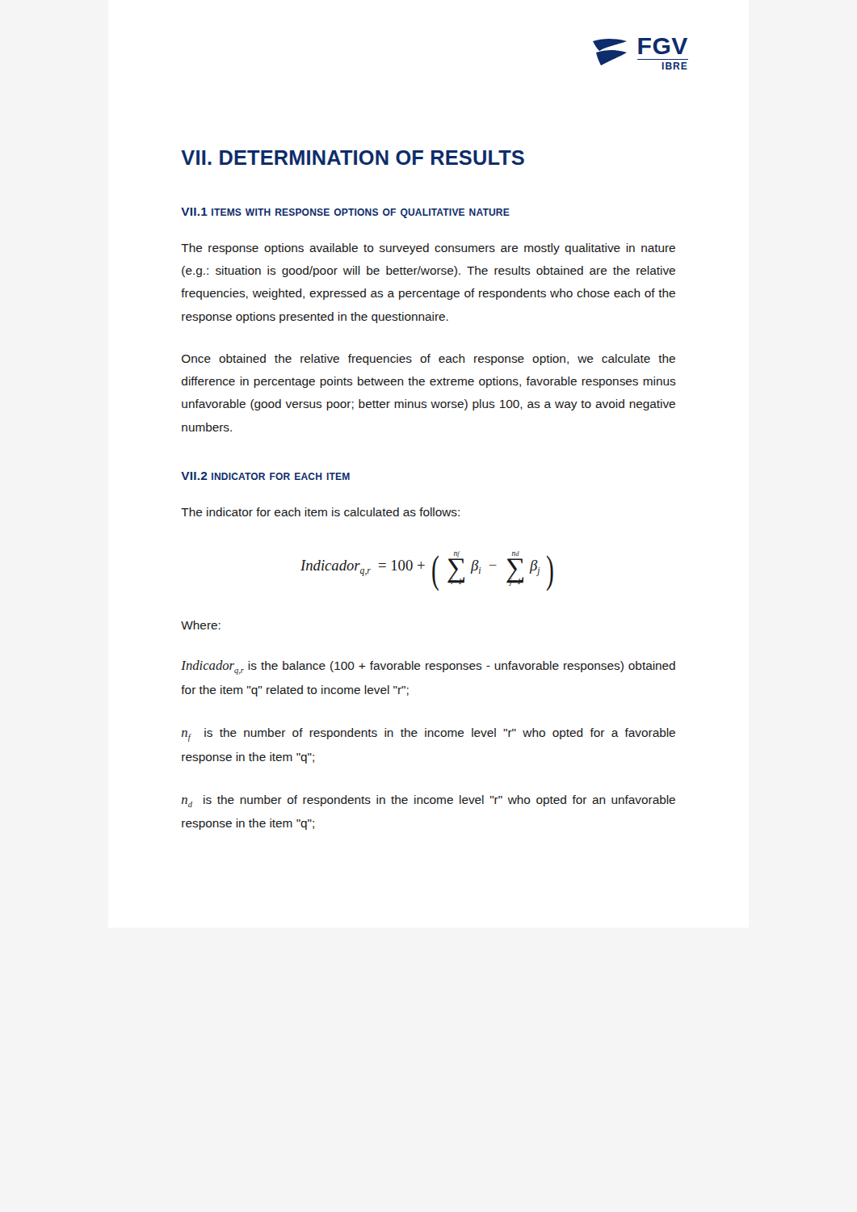FGV
IBRE
VII. DETERMINATION OF RESULTS
VII.1 Items with response options of qualitative nature
The response options available to surveyed consumers are mostly qualitative in nature (e.g.: situation is good/poor will be better/worse). The results obtained are the relative frequencies, weighted, expressed as a percentage of respondents who chose each of the response options presented in the questionnaire.
Once obtained the relative frequencies of each response option, we calculate the difference in percentage points between the extreme options, favorable responses minus unfavorable (good versus poor; better minus worse) plus 100, as a way to avoid negative numbers.
VII.2 Indicator for each item
The indicator for each item is calculated as follows:
Indicador q,r = 100 + ( nf∑i=1 βi − nd∑j=1 βj )
Where:
Indicador q,r is the balance (100 + favorable responses - unfavorable responses) obtained for the item "q" related to income level "r";
nf is the number of respondents in the income level "r" who opted for a favorable response in the item "q";
nd is the number of respondents in the income level "r" who opted for an unfavorable response in the item "q";